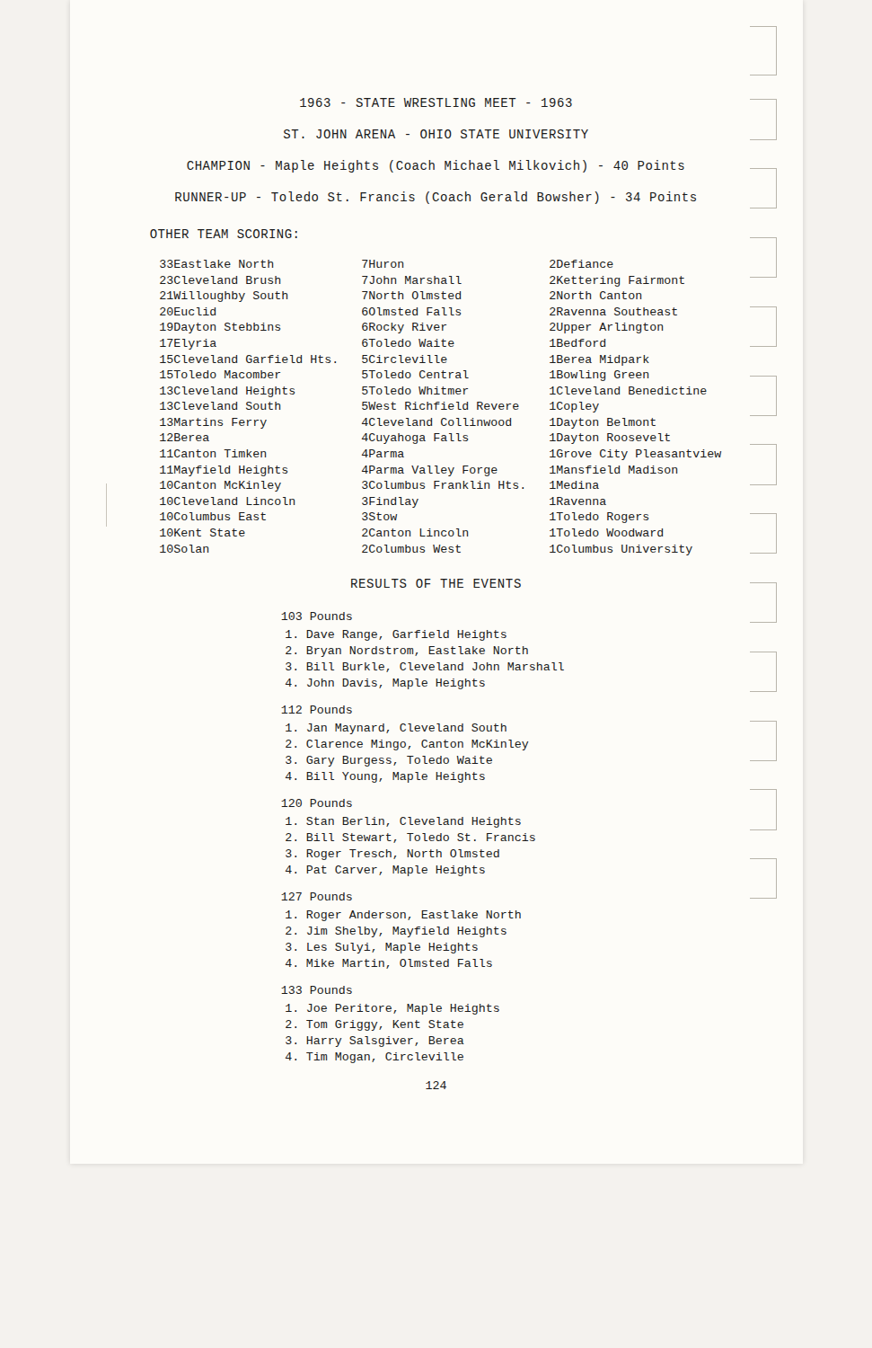1963 - STATE WRESTLING MEET - 1963
ST. JOHN ARENA - OHIO STATE UNIVERSITY
CHAMPION - Maple Heights (Coach Michael Milkovich) - 40 Points
RUNNER-UP - Toledo St. Francis (Coach Gerald Bowsher) - 34 Points
OTHER TEAM SCORING:
| 33 | Eastlake North | 7 | Huron | 2 | Defiance |
| 23 | Cleveland Brush | 7 | John Marshall | 2 | Kettering Fairmont |
| 21 | Willoughby South | 7 | North Olmsted | 2 | North Canton |
| 20 | Euclid | 6 | Olmsted Falls | 2 | Ravenna Southeast |
| 19 | Dayton Stebbins | 6 | Rocky River | 2 | Upper Arlington |
| 17 | Elyria | 6 | Toledo Waite | 1 | Bedford |
| 15 | Cleveland Garfield Hts. | 5 | Circleville | 1 | Berea Midpark |
| 15 | Toledo Macomber | 5 | Toledo Central | 1 | Bowling Green |
| 13 | Cleveland Heights | 5 | Toledo Whitmer | 1 | Cleveland Benedictine |
| 13 | Cleveland South | 5 | West Richfield Revere | 1 | Copley |
| 13 | Martins Ferry | 4 | Cleveland Collinwood | 1 | Dayton Belmont |
| 12 | Berea | 4 | Cuyahoga Falls | 1 | Dayton Roosevelt |
| 11 | Canton Timken | 4 | Parma | 1 | Grove City Pleasantview |
| 11 | Mayfield Heights | 4 | Parma Valley Forge | 1 | Mansfield Madison |
| 10 | Canton McKinley | 3 | Columbus Franklin Hts. | 1 | Medina |
| 10 | Cleveland Lincoln | 3 | Findlay | 1 | Ravenna |
| 10 | Columbus East | 3 | Stow | 1 | Toledo Rogers |
| 10 | Kent State | 2 | Canton Lincoln | 1 | Toledo Woodward |
| 10 | Solan | 2 | Columbus West | 1 | Columbus University |
RESULTS OF THE EVENTS
103 Pounds
1. Dave Range, Garfield Heights
2. Bryan Nordstrom, Eastlake North
3. Bill Burkle, Cleveland John Marshall
4. John Davis, Maple Heights
112 Pounds
1. Jan Maynard, Cleveland South
2. Clarence Mingo, Canton McKinley
3. Gary Burgess, Toledo Waite
4. Bill Young, Maple Heights
120 Pounds
1. Stan Berlin, Cleveland Heights
2. Bill Stewart, Toledo St. Francis
3. Roger Tresch, North Olmsted
4. Pat Carver, Maple Heights
127 Pounds
1. Roger Anderson, Eastlake North
2. Jim Shelby, Mayfield Heights
3. Les Sulyi, Maple Heights
4. Mike Martin, Olmsted Falls
133 Pounds
1. Joe Peritore, Maple Heights
2. Tom Griggy, Kent State
3. Harry Salsgiver, Berea
4. Tim Mogan, Circleville
124